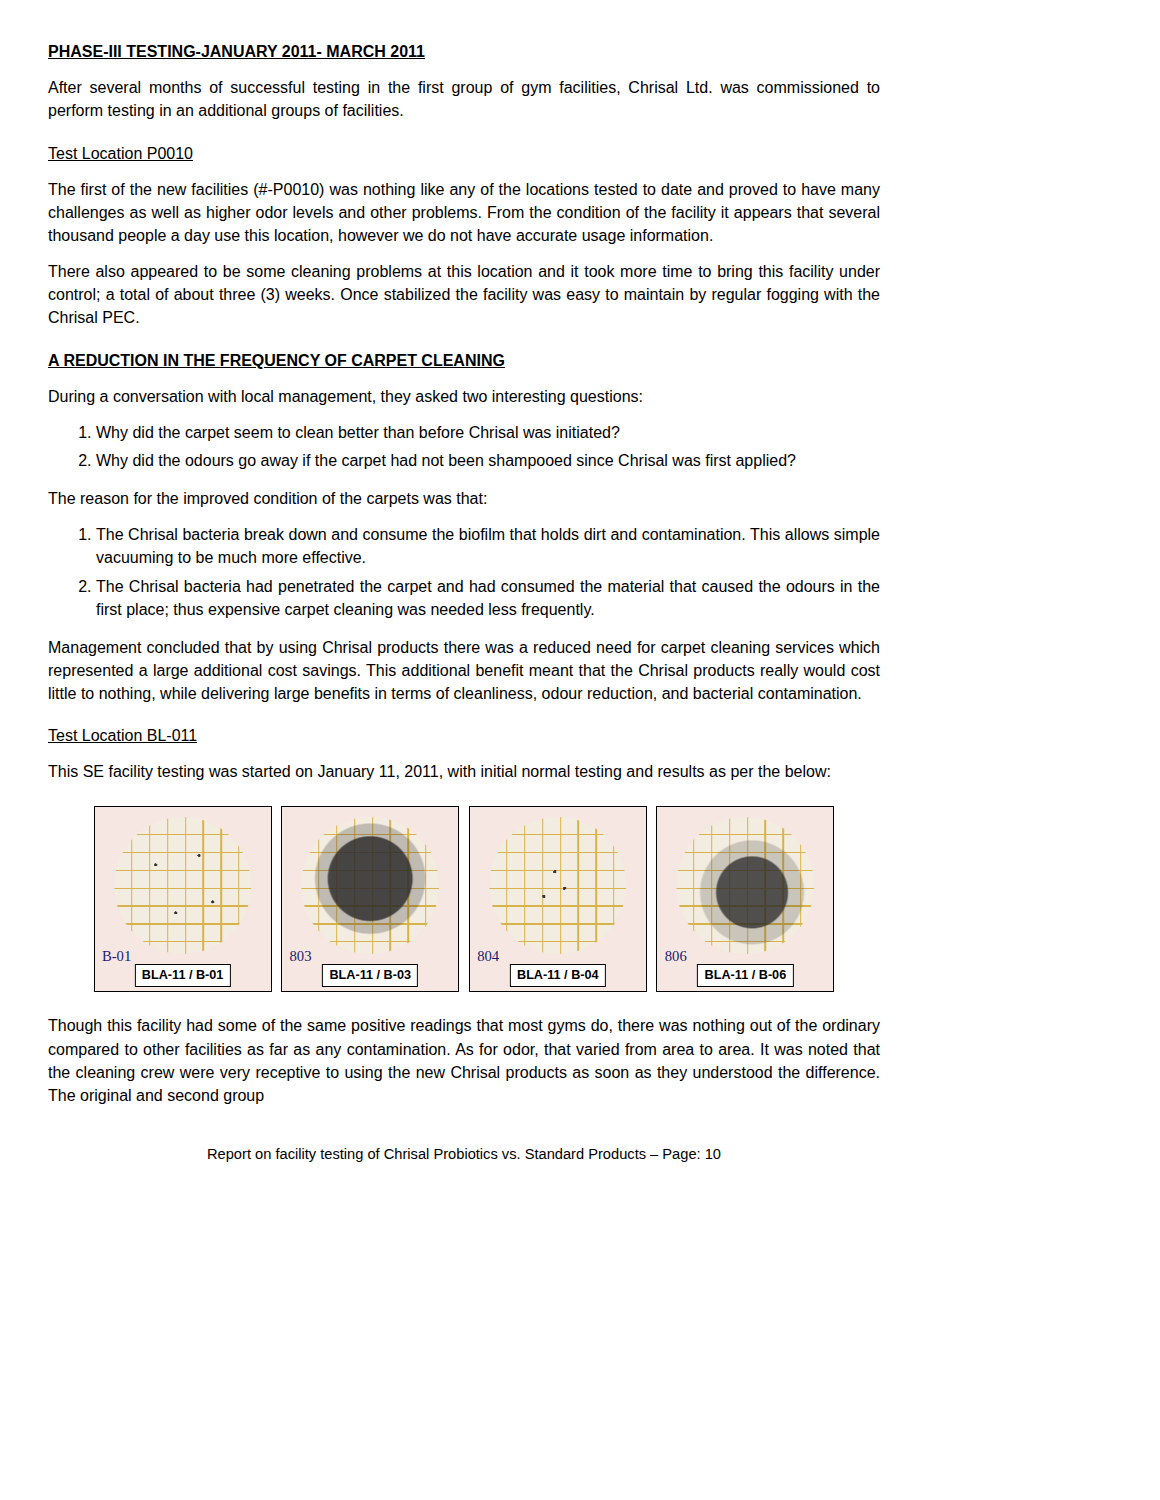PHASE-III TESTING-JANUARY 2011- MARCH 2011
After several months of successful testing in the first group of gym facilities, Chrisal Ltd. was commissioned to perform testing in an additional groups of facilities.
Test Location P0010
The first of the new facilities (#-P0010) was nothing like any of the locations tested to date and proved to have many challenges as well as higher odor levels and other problems. From the condition of the facility it appears that several thousand people a day use this location, however we do not have accurate usage information.
There also appeared to be some cleaning problems at this location and it took more time to bring this facility under control; a total of about three (3) weeks. Once stabilized the facility was easy to maintain by regular fogging with the Chrisal PEC.
A REDUCTION IN THE FREQUENCY OF CARPET CLEANING
During a conversation with local management, they asked two interesting questions:
Why did the carpet seem to clean better than before Chrisal was initiated?
Why did the odours go away if the carpet had not been shampooed since Chrisal was first applied?
The reason for the improved condition of the carpets was that:
The Chrisal bacteria break down and consume the biofilm that holds dirt and contamination. This allows simple vacuuming to be much more effective.
The Chrisal bacteria had penetrated the carpet and had consumed the material that caused the odours in the first place; thus expensive carpet cleaning was needed less frequently.
Management concluded that by using Chrisal products there was a reduced need for carpet cleaning services which represented a large additional cost savings. This additional benefit meant that the Chrisal products really would cost little to nothing, while delivering large benefits in terms of cleanliness, odour reduction, and bacterial contamination.
Test Location BL-011
This SE facility testing was started on January 11, 2011, with initial normal testing and results as per the below:
B-01
BLA-11 / B-01
803
BLA-11 / B-03
804
BLA-11 / B-04
806
BLA-11 / B-06
Though this facility had some of the same positive readings that most gyms do, there was nothing out of the ordinary compared to other facilities as far as any contamination. As for odor, that varied from area to area. It was noted that the cleaning crew were very receptive to using the new Chrisal products as soon as they understood the difference. The original and second group
Report on facility testing of Chrisal Probiotics vs. Standard Products – Page: 10